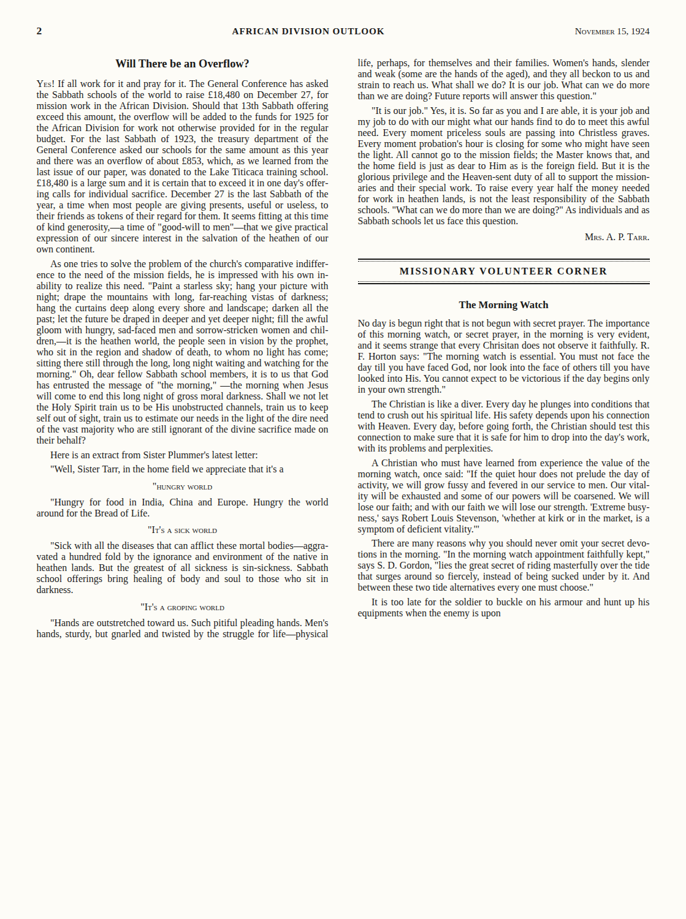2 AFRICAN DIVISION OUTLOOK November 15, 1924
Will There be an Overflow?
Yes! If all work for it and pray for it. The General Conference has asked the Sabbath schools of the world to raise £18,480 on December 27, for mission work in the African Division. Should that 13th Sabbath offering exceed this amount, the overflow will be added to the funds for 1925 for the African Division for work not otherwise provided for in the regular budget. For the last Sabbath of 1923, the treasury department of the General Conference asked our schools for the same amount as this year and there was an overflow of about £853, which, as we learned from the last issue of our paper, was donated to the Lake Titicaca training school. £18,480 is a large sum and it is certain that to exceed it in one day's offering calls for individual sacrifice. December 27 is the last Sabbath of the year, a time when most people are giving presents, useful or useless, to their friends as tokens of their regard for them. It seems fitting at this time of kind generosity,—a time of "good-will to men"—that we give practical expression of our sincere interest in the salvation of the heathen of our own continent.
As one tries to solve the problem of the church's comparative indifference to the need of the mission fields, he is impressed with his own inability to realize this need. "Paint a starless sky; hang your picture with night; drape the mountains with long, far-reaching vistas of darkness; hang the curtains deep along every shore and landscape; darken all the past; let the future be draped in deeper and yet deeper night; fill the awful gloom with hungry, sad-faced men and sorrow-stricken women and children,—it is the heathen world, the people seen in vision by the prophet, who sit in the region and shadow of death, to whom no light has come; sitting there still through the long, long night waiting and watching for the morning." Oh, dear fellow Sabbath school members, it is to us that God has entrusted the message of "the morning," —the morning when Jesus will come to end this long night of gross moral darkness. Shall we not let the Holy Spirit train us to be His unobstructed channels, train us to keep self out of sight, train us to estimate our needs in the light of the dire need of the vast majority who are still ignorant of the divine sacrifice made on their behalf?
Here is an extract from Sister Plummer's latest letter:
"Well, Sister Tarr, in the home field we appreciate that it's a
"hungry world
"Hungry for food in India, China and Europe. Hungry the world around for the Bread of Life.
"It's a sick world
"Sick with all the diseases that can afflict these mortal bodies—aggravated a hundred fold by the ignorance and environment of the native in heathen lands. But the greatest of all sickness is sin-sickness. Sabbath school offerings bring healing of body and soul to those who sit in darkness.
"It's a groping world
"Hands are outstretched toward us. Such pitiful pleading hands. Men's hands, sturdy, but gnarled and twisted by the struggle for life—physical life, perhaps, for themselves and their families. Women's hands, slender and weak (some are the hands of the aged), and they all beckon to us and strain to reach us. What shall we do? It is our job. What can we do more than we are doing? Future reports will answer this question."
"It is our job." Yes, it is. So far as you and I are able, it is your job and my job to do with our might what our hands find to do to meet this awful need. Every moment priceless souls are passing into Christless graves. Every moment probation's hour is closing for some who might have seen the light. All cannot go to the mission fields; the Master knows that, and the home field is just as dear to Him as is the foreign field. But it is the glorious privilege and the Heaven-sent duty of all to support the missionaries and their special work. To raise every year half the money needed for work in heathen lands, is not the least responsibility of the Sabbath schools. "What can we do more than we are doing?" As individuals and as Sabbath schools let us face this question.
Mrs. A. P. Tarr.
MISSIONARY VOLUNTEER CORNER
The Morning Watch
No day is begun right that is not begun with secret prayer. The importance of this morning watch, or secret prayer, in the morning is very evident, and it seems strange that every Chrisitan does not observe it faithfully. R. F. Horton says: "The morning watch is essential. You must not face the day till you have faced God, nor look into the face of others till you have looked into His. You cannot expect to be victorious if the day begins only in your own strength."
The Christian is like a diver. Every day he plunges into conditions that tend to crush out his spiritual life. His safety depends upon his connection with Heaven. Every day, before going forth, the Christian should test this connection to make sure that it is safe for him to drop into the day's work, with its problems and perplexities.
A Christian who must have learned from experience the value of the morning watch, once said: "If the quiet hour does not prelude the day of activity, we will grow fussy and fevered in our service to men. Our vitality will be exhausted and some of our powers will be coarsened. We will lose our faith; and with our faith we will lose our strength. 'Extreme busy-ness,' says Robert Louis Stevenson, 'whether at kirk or in the market, is a symptom of deficient vitality.'"
There are many reasons why you should never omit your secret devotions in the morning. "In the morning watch appointment faithfully kept," says S. D. Gordon, "lies the great secret of riding masterfully over the tide that surges around so fiercely, instead of being sucked under by it. And between these two tide alternatives every one must choose."
It is too late for the soldier to buckle on his armour and hunt up his equipments when the enemy is upon